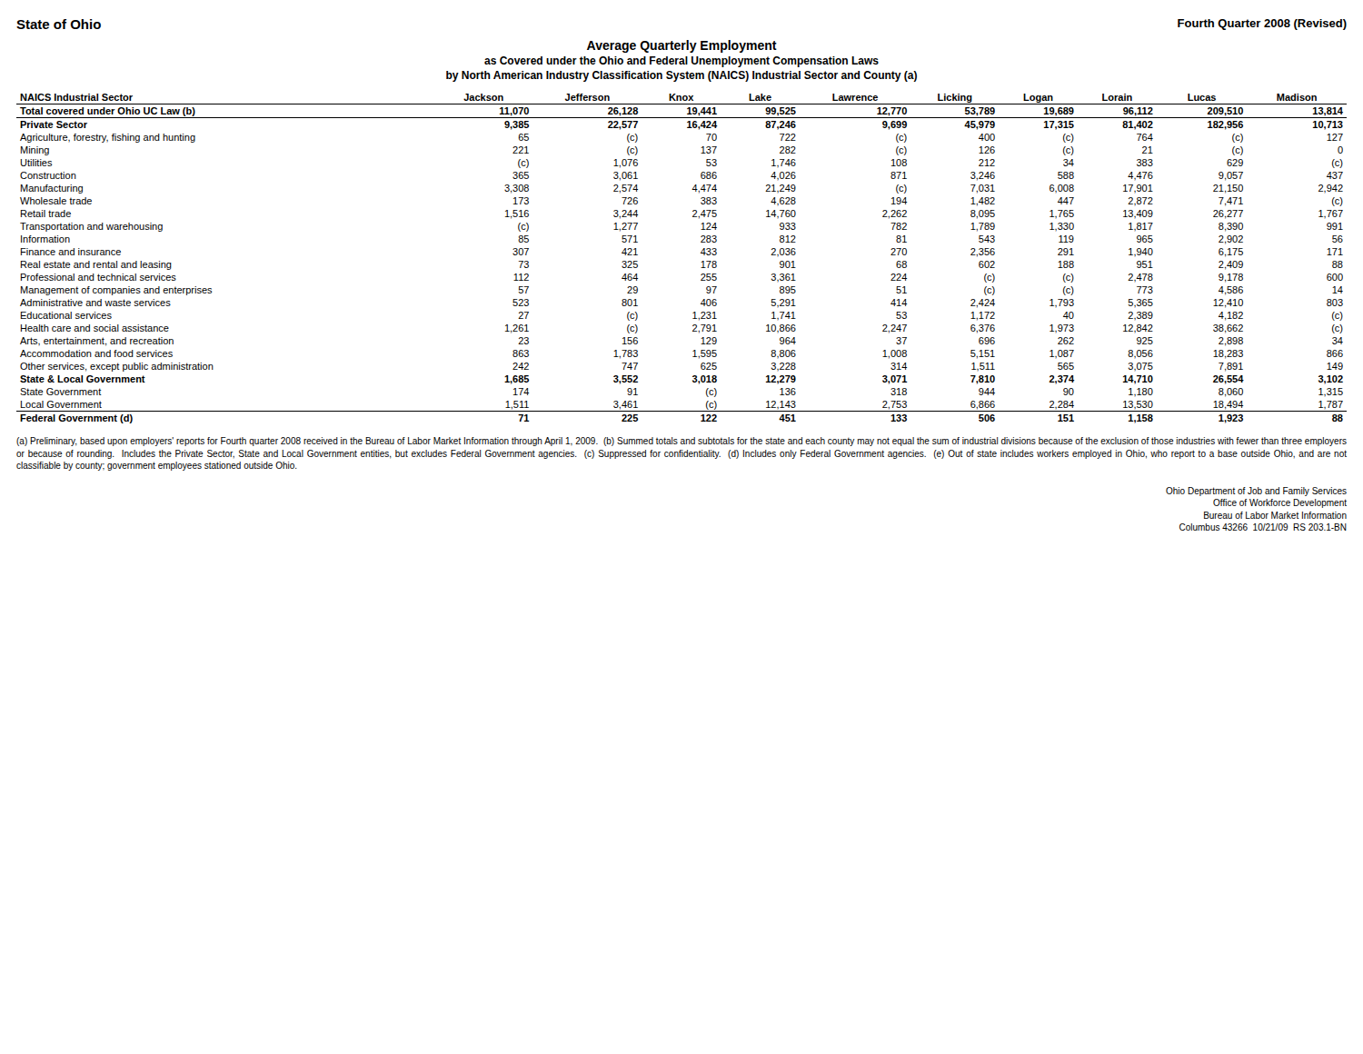State of Ohio Fourth Quarter 2008 (Revised)
Average Quarterly Employment
as Covered under the Ohio and Federal Unemployment Compensation Laws
by North American Industry Classification System (NAICS) Industrial Sector and County (a)
| NAICS Industrial Sector | Jackson | Jefferson | Knox | Lake | Lawrence | Licking | Logan | Lorain | Lucas | Madison |
| --- | --- | --- | --- | --- | --- | --- | --- | --- | --- | --- |
| Total covered under Ohio UC Law (b) | 11,070 | 26,128 | 19,441 | 99,525 | 12,770 | 53,789 | 19,689 | 96,112 | 209,510 | 13,814 |
| Private Sector | 9,385 | 22,577 | 16,424 | 87,246 | 9,699 | 45,979 | 17,315 | 81,402 | 182,956 | 10,713 |
| Agriculture, forestry, fishing and hunting | 65 | (c) | 70 | 722 | (c) | 400 | (c) | 764 | (c) | 127 |
| Mining | 221 | (c) | 137 | 282 | (c) | 126 | (c) | 21 | (c) | 0 |
| Utilities | (c) | 1,076 | 53 | 1,746 | 108 | 212 | 34 | 383 | 629 | (c) |
| Construction | 365 | 3,061 | 686 | 4,026 | 871 | 3,246 | 588 | 4,476 | 9,057 | 437 |
| Manufacturing | 3,308 | 2,574 | 4,474 | 21,249 | (c) | 7,031 | 6,008 | 17,901 | 21,150 | 2,942 |
| Wholesale trade | 173 | 726 | 383 | 4,628 | 194 | 1,482 | 447 | 2,872 | 7,471 | (c) |
| Retail trade | 1,516 | 3,244 | 2,475 | 14,760 | 2,262 | 8,095 | 1,765 | 13,409 | 26,277 | 1,767 |
| Transportation and warehousing | (c) | 1,277 | 124 | 933 | 782 | 1,789 | 1,330 | 1,817 | 8,390 | 991 |
| Information | 85 | 571 | 283 | 812 | 81 | 543 | 119 | 965 | 2,902 | 56 |
| Finance and insurance | 307 | 421 | 433 | 2,036 | 270 | 2,356 | 291 | 1,940 | 6,175 | 171 |
| Real estate and rental and leasing | 73 | 325 | 178 | 901 | 68 | 602 | 188 | 951 | 2,409 | 88 |
| Professional and technical services | 112 | 464 | 255 | 3,361 | 224 | (c) | (c) | 2,478 | 9,178 | 600 |
| Management of companies and enterprises | 57 | 29 | 97 | 895 | 51 | (c) | (c) | 773 | 4,586 | 14 |
| Administrative and waste services | 523 | 801 | 406 | 5,291 | 414 | 2,424 | 1,793 | 5,365 | 12,410 | 803 |
| Educational services | 27 | (c) | 1,231 | 1,741 | 53 | 1,172 | 40 | 2,389 | 4,182 | (c) |
| Health care and social assistance | 1,261 | (c) | 2,791 | 10,866 | 2,247 | 6,376 | 1,973 | 12,842 | 38,662 | (c) |
| Arts, entertainment, and recreation | 23 | 156 | 129 | 964 | 37 | 696 | 262 | 925 | 2,898 | 34 |
| Accommodation and food services | 863 | 1,783 | 1,595 | 8,806 | 1,008 | 5,151 | 1,087 | 8,056 | 18,283 | 866 |
| Other services, except public administration | 242 | 747 | 625 | 3,228 | 314 | 1,511 | 565 | 3,075 | 7,891 | 149 |
| State & Local Government | 1,685 | 3,552 | 3,018 | 12,279 | 3,071 | 7,810 | 2,374 | 14,710 | 26,554 | 3,102 |
| State Government | 174 | 91 | (c) | 136 | 318 | 944 | 90 | 1,180 | 8,060 | 1,315 |
| Local Government | 1,511 | 3,461 | (c) | 12,143 | 2,753 | 6,866 | 2,284 | 13,530 | 18,494 | 1,787 |
| Federal Government (d) | 71 | 225 | 122 | 451 | 133 | 506 | 151 | 1,158 | 1,923 | 88 |
(a) Preliminary, based upon employers' reports for Fourth quarter 2008 received in the Bureau of Labor Market Information through April 1, 2009. (b) Summed totals and subtotals for the state and each county may not equal the sum of industrial divisions because of the exclusion of those industries with fewer than three employers or because of rounding. Includes the Private Sector, State and Local Government entities, but excludes Federal Government agencies. (c) Suppressed for confidentiality. (d) Includes only Federal Government agencies. (e) Out of state includes workers employed in Ohio, who report to a base outside Ohio, and are not classifiable by county; government employees stationed outside Ohio.
Ohio Department of Job and Family Services
Office of Workforce Development
Bureau of Labor Market Information
Columbus 43266 10/21/09 RS 203.1-BN